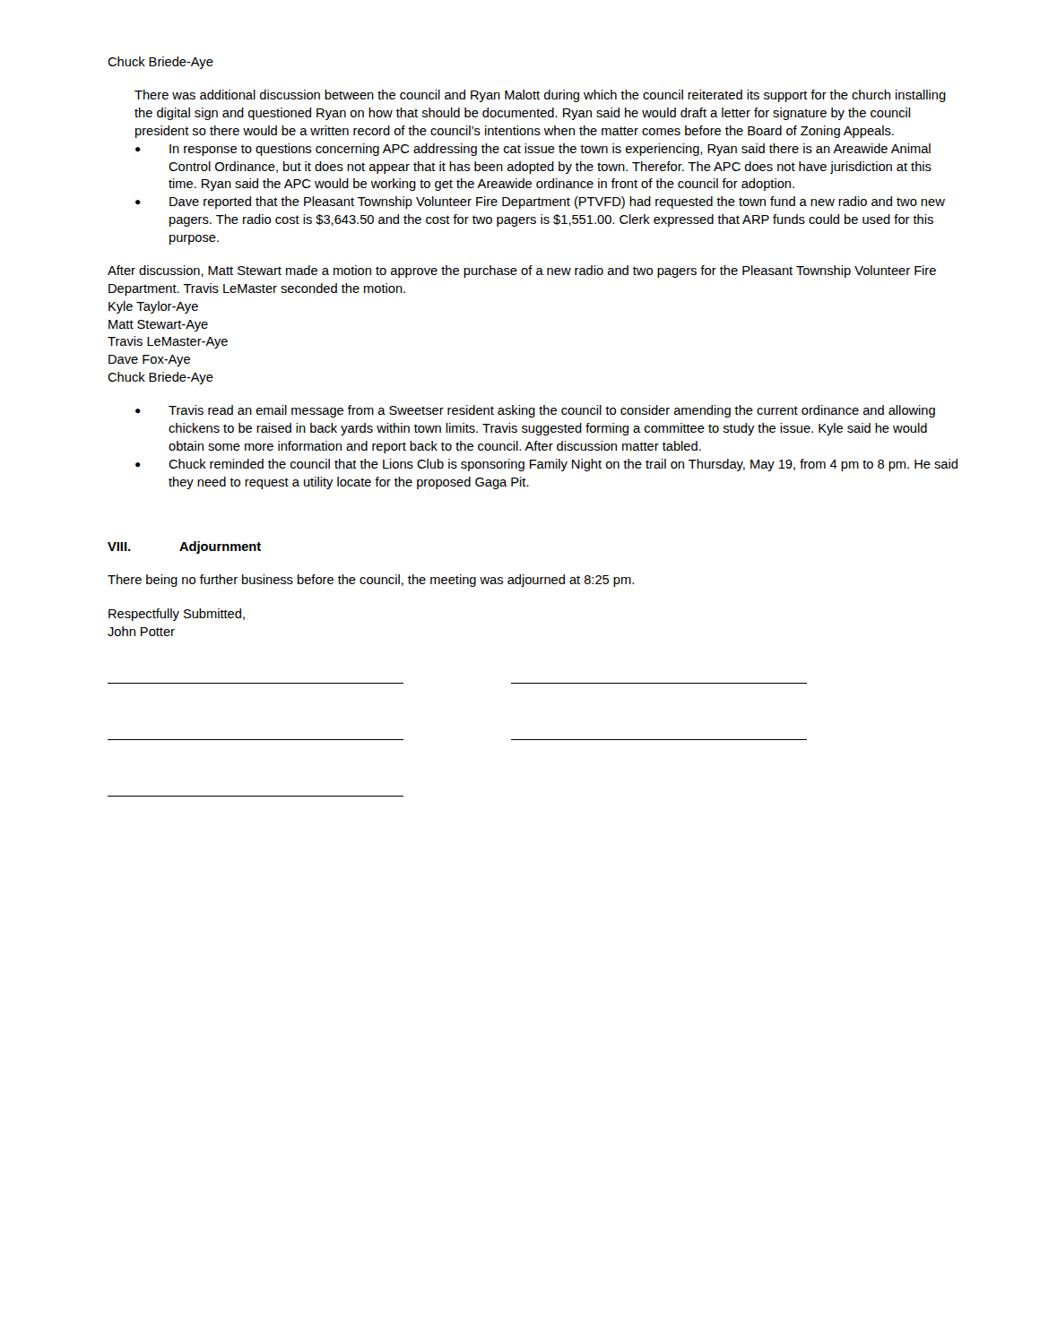Chuck Briede-Aye
There was additional discussion between the council and Ryan Malott during which the council reiterated its support for the church installing the digital sign and questioned Ryan on how that should be documented. Ryan said he would draft a letter for signature by the council president so there would be a written record of the council’s intentions when the matter comes before the Board of Zoning Appeals.
In response to questions concerning APC addressing the cat issue the town is experiencing, Ryan said there is an Areawide Animal Control Ordinance, but it does not appear that it has been adopted by the town. Therefor. The APC does not have jurisdiction at this time. Ryan said the APC would be working to get the Areawide ordinance in front of the council for adoption.
Dave reported that the Pleasant Township Volunteer Fire Department (PTVFD) had requested the town fund a new radio and two new pagers. The radio cost is $3,643.50 and the cost for two pagers is $1,551.00. Clerk expressed that ARP funds could be used for this purpose.
After discussion, Matt Stewart made a motion to approve the purchase of a new radio and two pagers for the Pleasant Township Volunteer Fire Department. Travis LeMaster seconded the motion.
Kyle Taylor-Aye
Matt Stewart-Aye
Travis LeMaster-Aye
Dave Fox-Aye
Chuck Briede-Aye
Travis read an email message from a Sweetser resident asking the council to consider amending the current ordinance and allowing chickens to be raised in back yards within town limits. Travis suggested forming a committee to study the issue. Kyle said he would obtain some more information and report back to the council. After discussion matter tabled.
Chuck reminded the council that the Lions Club is sponsoring Family Night on the trail on Thursday, May 19, from 4 pm to 8 pm. He said they need to request a utility locate for the proposed Gaga Pit.
VIII. Adjournment
There being no further business before the council, the meeting was adjourned at 8:25 pm.
Respectfully Submitted,
John Potter